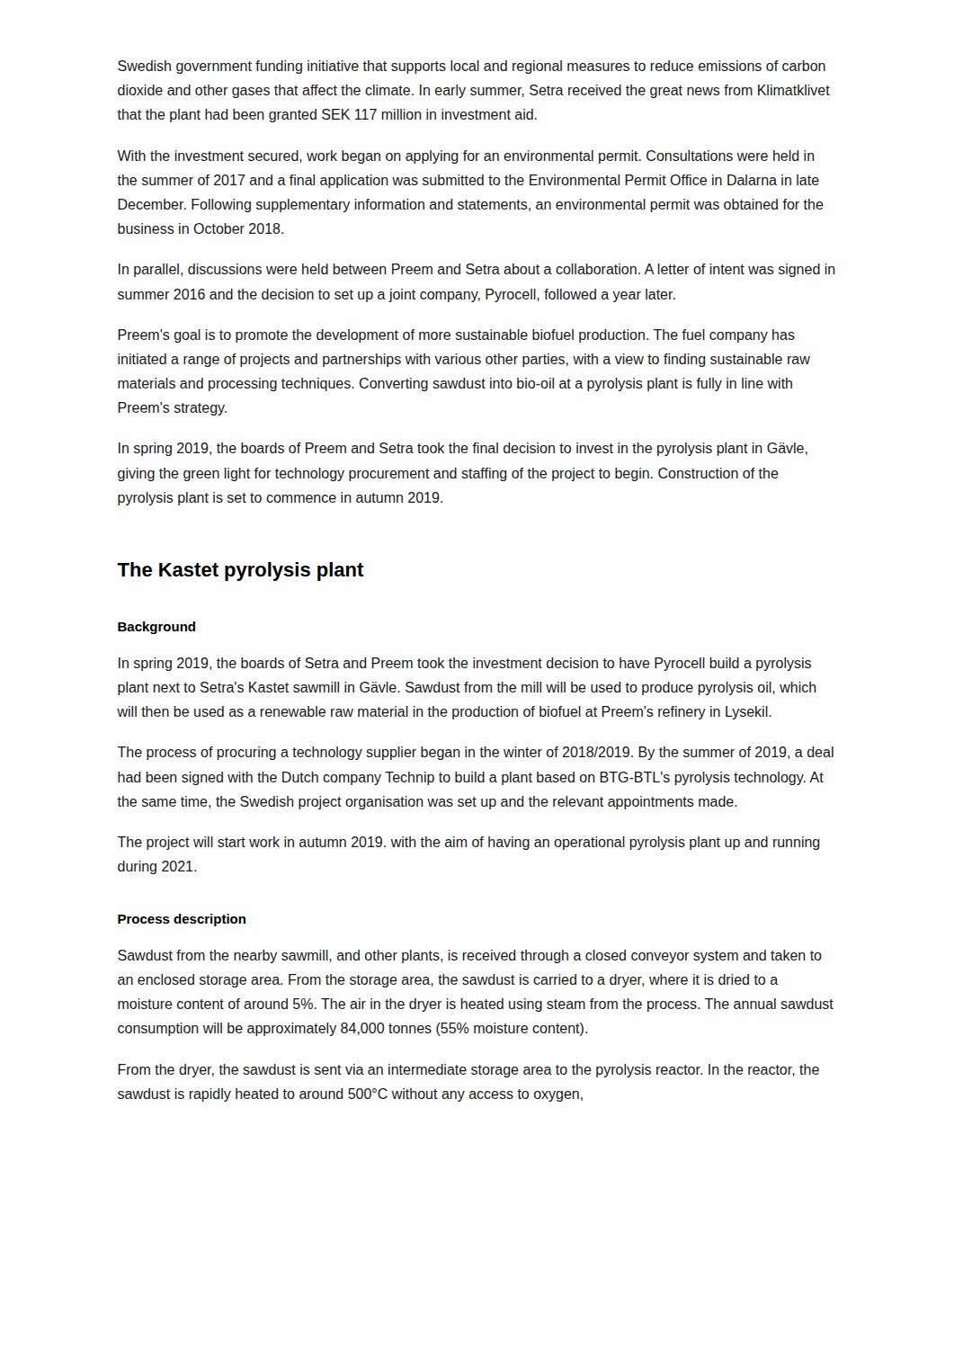Swedish government funding initiative that supports local and regional measures to reduce emissions of carbon dioxide and other gases that affect the climate. In early summer, Setra received the great news from Klimatklivet that the plant had been granted SEK 117 million in investment aid.
With the investment secured, work began on applying for an environmental permit. Consultations were held in the summer of 2017 and a final application was submitted to the Environmental Permit Office in Dalarna in late December. Following supplementary information and statements, an environmental permit was obtained for the business in October 2018.
In parallel, discussions were held between Preem and Setra about a collaboration. A letter of intent was signed in summer 2016 and the decision to set up a joint company, Pyrocell, followed a year later.
Preem's goal is to promote the development of more sustainable biofuel production. The fuel company has initiated a range of projects and partnerships with various other parties, with a view to finding sustainable raw materials and processing techniques. Converting sawdust into bio-oil at a pyrolysis plant is fully in line with Preem's strategy.
In spring 2019, the boards of Preem and Setra took the final decision to invest in the pyrolysis plant in Gävle, giving the green light for technology procurement and staffing of the project to begin. Construction of the pyrolysis plant is set to commence in autumn 2019.
The Kastet pyrolysis plant
Background
In spring 2019, the boards of Setra and Preem took the investment decision to have Pyrocell build a pyrolysis plant next to Setra's Kastet sawmill in Gävle. Sawdust from the mill will be used to produce pyrolysis oil, which will then be used as a renewable raw material in the production of biofuel at Preem's refinery in Lysekil.
The process of procuring a technology supplier began in the winter of 2018/2019. By the summer of 2019, a deal had been signed with the Dutch company Technip to build a plant based on BTG-BTL's pyrolysis technology. At the same time, the Swedish project organisation was set up and the relevant appointments made.
The project will start work in autumn 2019. with the aim of having an operational pyrolysis plant up and running during 2021.
Process description
Sawdust from the nearby sawmill, and other plants, is received through a closed conveyor system and taken to an enclosed storage area. From the storage area, the sawdust is carried to a dryer, where it is dried to a moisture content of around 5%. The air in the dryer is heated using steam from the process. The annual sawdust consumption will be approximately 84,000 tonnes (55% moisture content).
From the dryer, the sawdust is sent via an intermediate storage area to the pyrolysis reactor. In the reactor, the sawdust is rapidly heated to around 500°C without any access to oxygen,